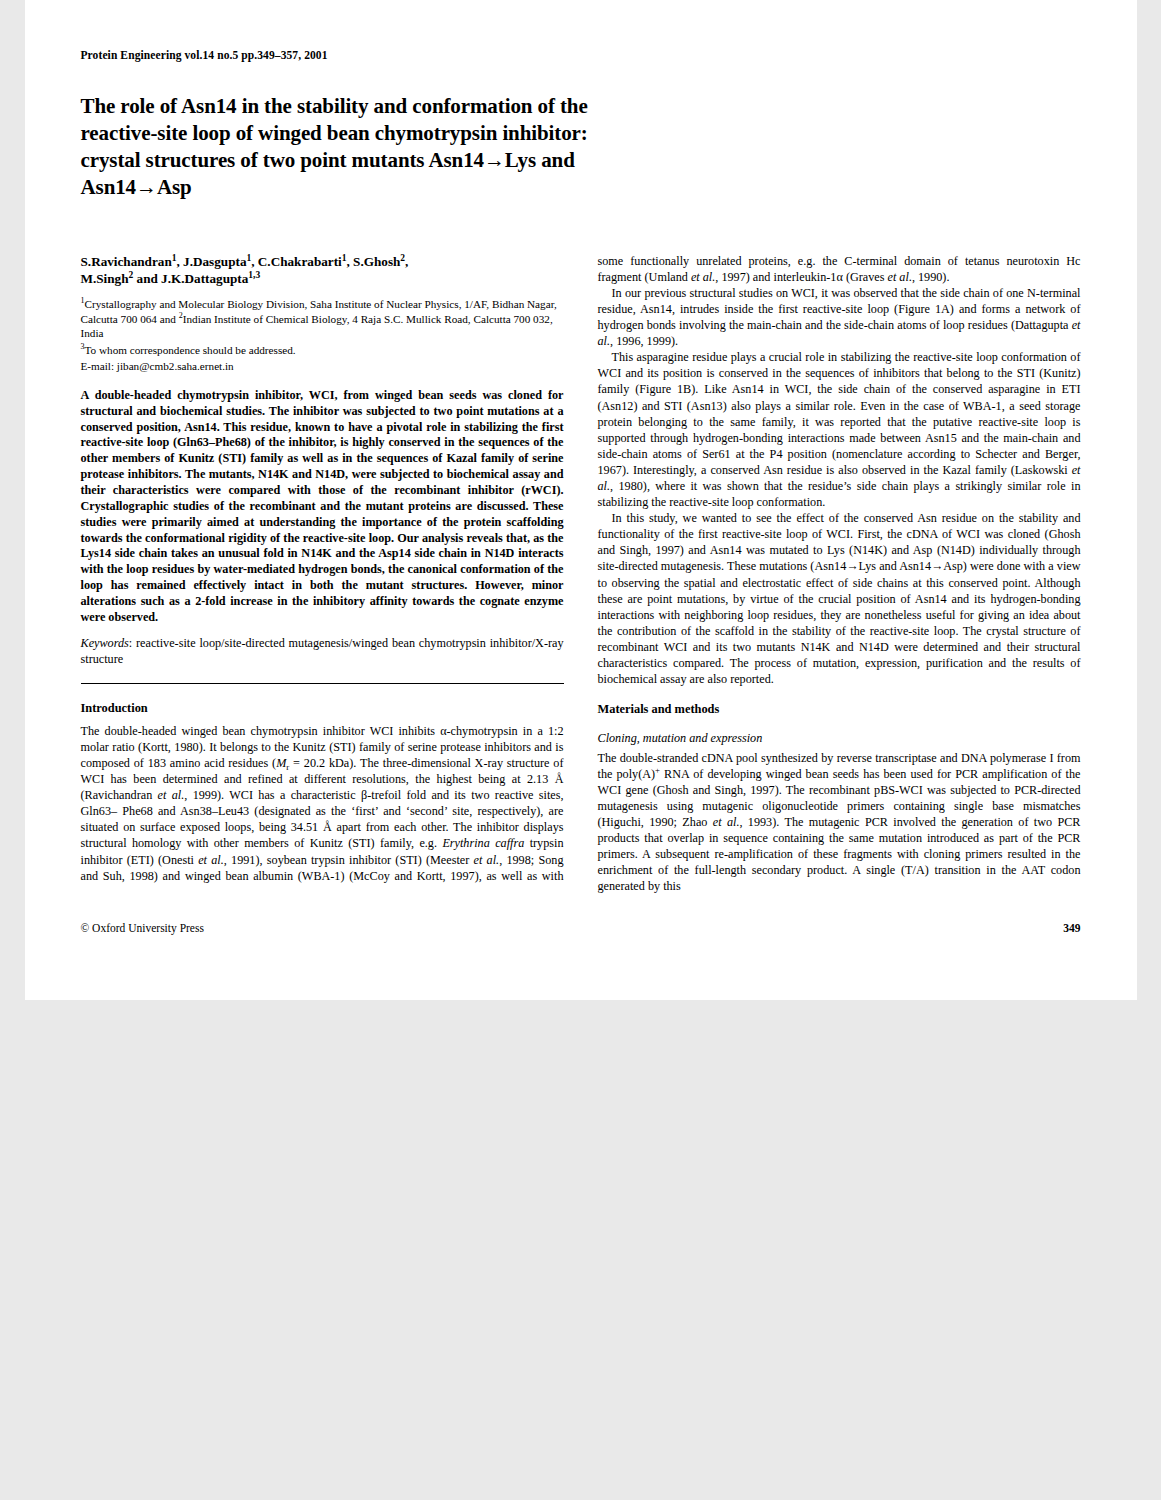Protein Engineering vol.14 no.5 pp.349–357, 2001
The role of Asn14 in the stability and conformation of the
reactive-site loop of winged bean chymotrypsin inhibitor:
crystal structures of two point mutants Asn14→Lys and
Asn14→Asp
S.Ravichandran1, J.Dasgupta1, C.Chakrabarti1, S.Ghosh2,
M.Singh2 and J.K.Dattagupta1,3
1Crystallography and Molecular Biology Division, Saha Institute of Nuclear Physics, 1/AF, Bidhan Nagar, Calcutta 700 064 and 2Indian Institute of Chemical Biology, 4 Raja S.C. Mullick Road, Calcutta 700 032, India
3To whom correspondence should be addressed.
E-mail: jiban@cmb2.saha.ernet.in
A double-headed chymotrypsin inhibitor, WCI, from winged bean seeds was cloned for structural and biochemical studies. The inhibitor was subjected to two point mutations at a conserved position, Asn14. This residue, known to have a pivotal role in stabilizing the first reactive-site loop (Gln63–Phe68) of the inhibitor, is highly conserved in the sequences of the other members of Kunitz (STI) family as well as in the sequences of Kazal family of serine protease inhibitors. The mutants, N14K and N14D, were subjected to biochemical assay and their characteristics were compared with those of the recombinant inhibitor (rWCI). Crystallographic studies of the recombinant and the mutant proteins are discussed. These studies were primarily aimed at understanding the importance of the protein scaffolding towards the conformational rigidity of the reactive-site loop. Our analysis reveals that, as the Lys14 side chain takes an unusual fold in N14K and the Asp14 side chain in N14D interacts with the loop residues by water-mediated hydrogen bonds, the canonical conformation of the loop has remained effectively intact in both the mutant structures. However, minor alterations such as a 2-fold increase in the inhibitory affinity towards the cognate enzyme were observed.
Keywords: reactive-site loop/site-directed mutagenesis/winged bean chymotrypsin inhibitor/X-ray structure
Introduction
The double-headed winged bean chymotrypsin inhibitor WCI inhibits α-chymotrypsin in a 1:2 molar ratio (Kortt, 1980). It belongs to the Kunitz (STI) family of serine protease inhibitors and is composed of 183 amino acid residues (Mr = 20.2 kDa). The three-dimensional X-ray structure of WCI has been determined and refined at different resolutions, the highest being at 2.13 Å (Ravichandran et al., 1999). WCI has a characteristic β-trefoil fold and its two reactive sites, Gln63– Phe68 and Asn38–Leu43 (designated as the ‘first’ and ‘second’ site, respectively), are situated on surface exposed loops, being 34.51 Å apart from each other. The inhibitor displays structural homology with other members of Kunitz (STI) family, e.g. Erythrina caffra trypsin inhibitor (ETI) (Onesti et al., 1991), soybean trypsin inhibitor (STI) (Meester et al., 1998; Song and Suh, 1998) and winged bean albumin (WBA-1) (McCoy and Kortt, 1997), as well as with some functionally unrelated proteins, e.g. the C-terminal domain of tetanus neurotoxin Hc fragment (Umland et al., 1997) and interleukin-1α (Graves et al., 1990).
In our previous structural studies on WCI, it was observed that the side chain of one N-terminal residue, Asn14, intrudes inside the first reactive-site loop (Figure 1A) and forms a network of hydrogen bonds involving the main-chain and the side-chain atoms of loop residues (Dattagupta et al., 1996, 1999).
This asparagine residue plays a crucial role in stabilizing the reactive-site loop conformation of WCI and its position is conserved in the sequences of inhibitors that belong to the STI (Kunitz) family (Figure 1B). Like Asn14 in WCI, the side chain of the conserved asparagine in ETI (Asn12) and STI (Asn13) also plays a similar role. Even in the case of WBA-1, a seed storage protein belonging to the same family, it was reported that the putative reactive-site loop is supported through hydrogen-bonding interactions made between Asn15 and the main-chain and side-chain atoms of Ser61 at the P4 position (nomenclature according to Schecter and Berger, 1967). Interestingly, a conserved Asn residue is also observed in the Kazal family (Laskowski et al., 1980), where it was shown that the residue’s side chain plays a strikingly similar role in stabilizing the reactive-site loop conformation.
In this study, we wanted to see the effect of the conserved Asn residue on the stability and functionality of the first reactive-site loop of WCI. First, the cDNA of WCI was cloned (Ghosh and Singh, 1997) and Asn14 was mutated to Lys (N14K) and Asp (N14D) individually through site-directed mutagenesis. These mutations (Asn14→Lys and Asn14→Asp) were done with a view to observing the spatial and electrostatic effect of side chains at this conserved point. Although these are point mutations, by virtue of the crucial position of Asn14 and its hydrogen-bonding interactions with neighboring loop residues, they are nonetheless useful for giving an idea about the contribution of the scaffold in the stability of the reactive-site loop. The crystal structure of recombinant WCI and its two mutants N14K and N14D were determined and their structural characteristics compared. The process of mutation, expression, purification and the results of biochemical assay are also reported.
Materials and methods
Cloning, mutation and expression
The double-stranded cDNA pool synthesized by reverse transcriptase and DNA polymerase I from the poly(A)+ RNA of developing winged bean seeds has been used for PCR amplification of the WCI gene (Ghosh and Singh, 1997). The recombinant pBS-WCI was subjected to PCR-directed mutagenesis using mutagenic oligonucleotide primers containing single base mismatches (Higuchi, 1990; Zhao et al., 1993). The mutagenic PCR involved the generation of two PCR products that overlap in sequence containing the same mutation introduced as part of the PCR primers. A subsequent re-amplification of these fragments with cloning primers resulted in the enrichment of the full-length secondary product. A single (T/A) transition in the AAT codon generated by this
© Oxford University Press 349